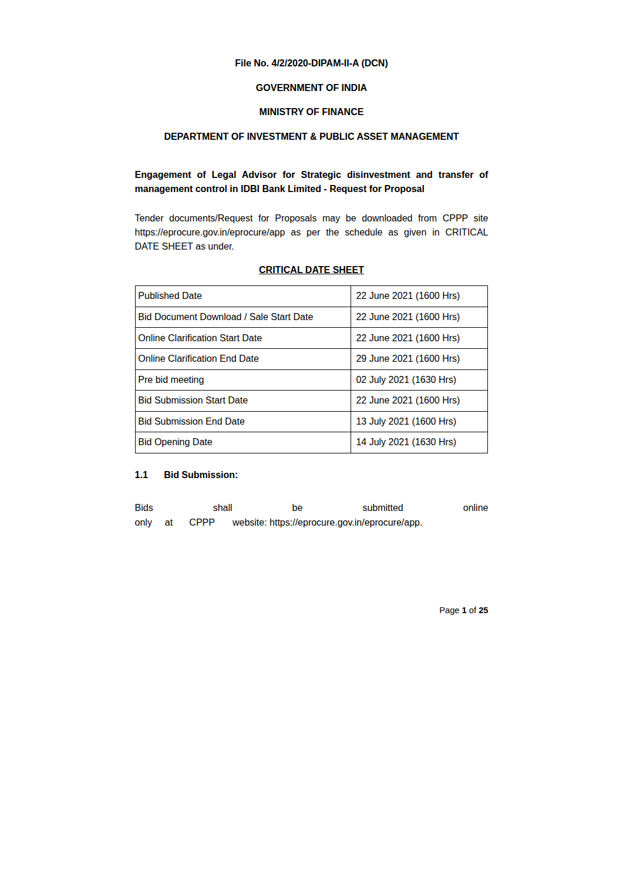File No. 4/2/2020-DIPAM-II-A (DCN)
GOVERNMENT OF INDIA
MINISTRY OF FINANCE
DEPARTMENT OF INVESTMENT & PUBLIC ASSET MANAGEMENT
Engagement of Legal Advisor for Strategic disinvestment and transfer of management control in IDBI Bank Limited - Request for Proposal
Tender documents/Request for Proposals may be downloaded from CPPP site https://eprocure.gov.in/eprocure/app as per the schedule as given in CRITICAL DATE SHEET as under.
CRITICAL DATE SHEET
| Published Date | 22 June 2021 (1600 Hrs) |
| Bid Document Download / Sale Start Date | 22 June 2021 (1600 Hrs) |
| Online Clarification Start Date | 22 June 2021 (1600 Hrs) |
| Online Clarification End Date | 29 June 2021 (1600 Hrs) |
| Pre bid meeting | 02 July 2021 (1630 Hrs) |
| Bid Submission Start Date | 22 June 2021 (1600 Hrs) |
| Bid Submission End Date | 13 July 2021 (1600 Hrs) |
| Bid Opening Date | 14 July 2021 (1630 Hrs) |
1.1 Bid Submission:
Bids shall be submitted online
only at CPPP website: https://eprocure.gov.in/eprocure/app.
Page 1 of 25